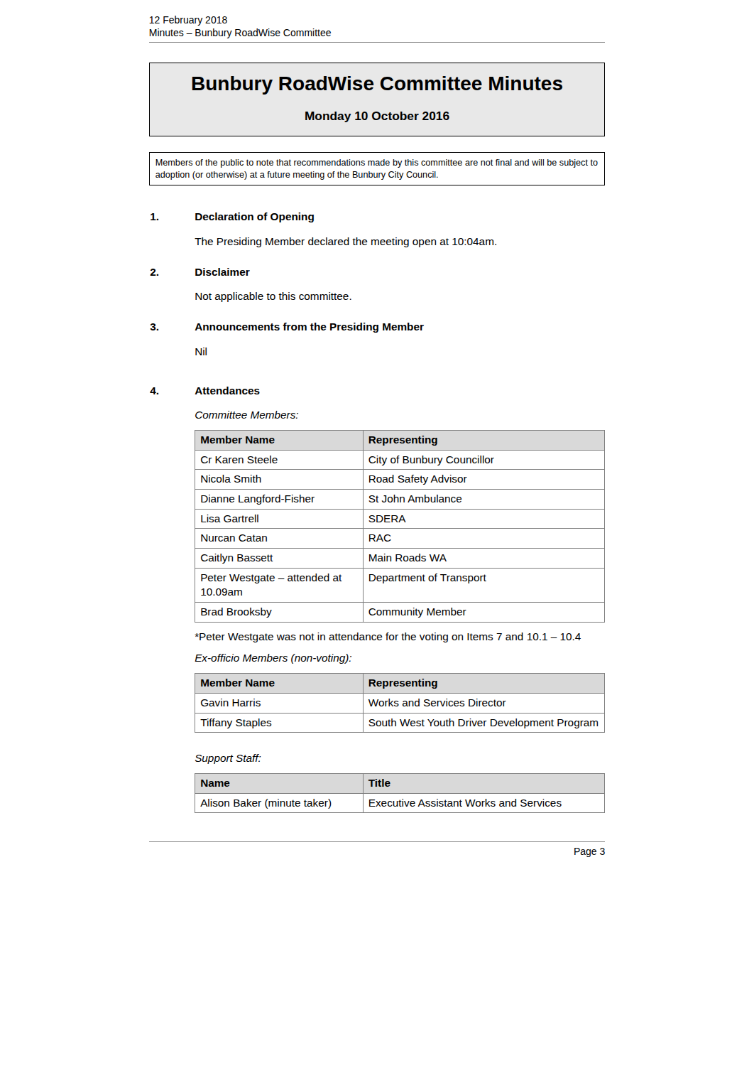12 February 2018
Minutes – Bunbury RoadWise Committee
Bunbury RoadWise Committee Minutes
Monday 10 October 2016
Members of the public to note that recommendations made by this committee are not final and will be subject to adoption (or otherwise) at a future meeting of the Bunbury City Council.
1. Declaration of Opening
The Presiding Member declared the meeting open at 10:04am.
2. Disclaimer
Not applicable to this committee.
3. Announcements from the Presiding Member
Nil
4. Attendances
Committee Members:
| Member Name | Representing |
| --- | --- |
| Cr Karen Steele | City of Bunbury Councillor |
| Nicola Smith | Road Safety Advisor |
| Dianne Langford-Fisher | St John Ambulance |
| Lisa Gartrell | SDERA |
| Nurcan Catan | RAC |
| Caitlyn Bassett | Main Roads WA |
| Peter Westgate – attended at 10.09am | Department of Transport |
| Brad Brooksby | Community Member |
*Peter Westgate was not in attendance for the voting on Items 7 and 10.1 – 10.4
Ex-officio Members (non-voting):
| Member Name | Representing |
| --- | --- |
| Gavin Harris | Works and Services Director |
| Tiffany Staples | South West Youth Driver Development Program |
Support Staff:
| Name | Title |
| --- | --- |
| Alison Baker (minute taker) | Executive Assistant Works and Services |
Page 3